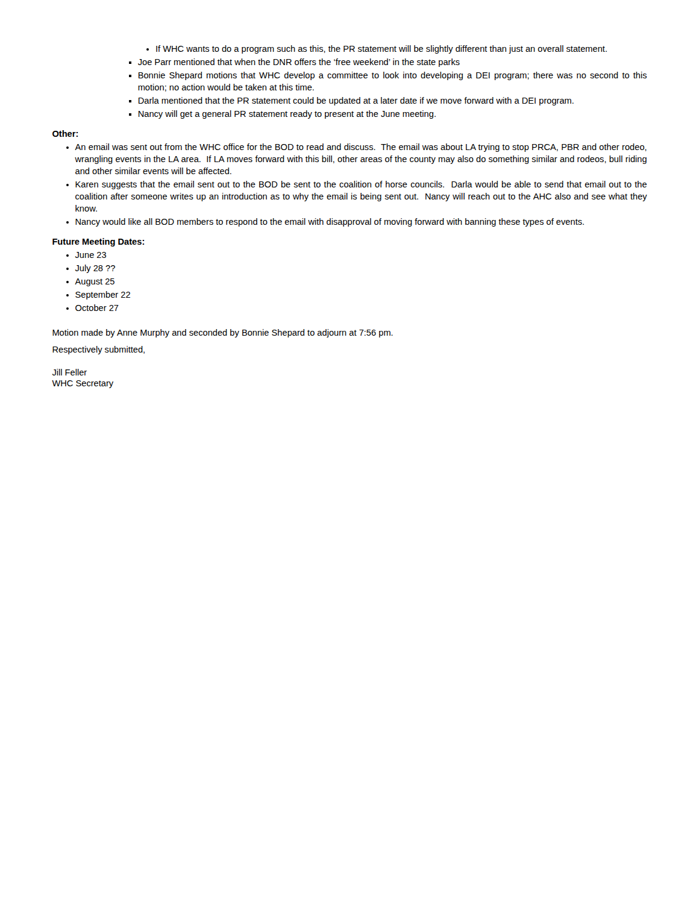If WHC wants to do a program such as this, the PR statement will be slightly different than just an overall statement.
Joe Parr mentioned that when the DNR offers the ‘free weekend’ in the state parks
Bonnie Shepard motions that WHC develop a committee to look into developing a DEI program; there was no second to this motion; no action would be taken at this time.
Darla mentioned that the PR statement could be updated at a later date if we move forward with a DEI program.
Nancy will get a general PR statement ready to present at the June meeting.
Other:
An email was sent out from the WHC office for the BOD to read and discuss. The email was about LA trying to stop PRCA, PBR and other rodeo, wrangling events in the LA area. If LA moves forward with this bill, other areas of the county may also do something similar and rodeos, bull riding and other similar events will be affected.
Karen suggests that the email sent out to the BOD be sent to the coalition of horse councils. Darla would be able to send that email out to the coalition after someone writes up an introduction as to why the email is being sent out. Nancy will reach out to the AHC also and see what they know.
Nancy would like all BOD members to respond to the email with disapproval of moving forward with banning these types of events.
Future Meeting Dates:
June 23
July 28 ??
August 25
September 22
October 27
Motion made by Anne Murphy and seconded by Bonnie Shepard to adjourn at 7:56 pm.
Respectively submitted,
Jill Feller
WHC Secretary